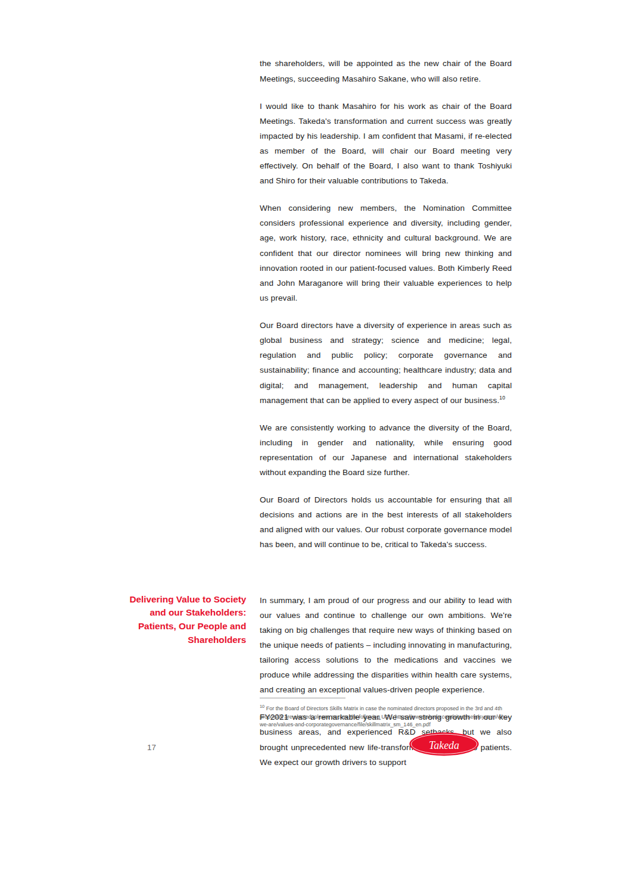the shareholders, will be appointed as the new chair of the Board Meetings, succeeding Masahiro Sakane, who will also retire.
I would like to thank Masahiro for his work as chair of the Board Meetings. Takeda's transformation and current success was greatly impacted by his leadership. I am confident that Masami, if re-elected as member of the Board, will chair our Board meeting very effectively. On behalf of the Board, I also want to thank Toshiyuki and Shiro for their valuable contributions to Takeda.
When considering new members, the Nomination Committee considers professional experience and diversity, including gender, age, work history, race, ethnicity and cultural background. We are confident that our director nominees will bring new thinking and innovation rooted in our patient-focused values. Both Kimberly Reed and John Maraganore will bring their valuable experiences to help us prevail.
Our Board directors have a diversity of experience in areas such as global business and strategy; science and medicine; legal, regulation and public policy; corporate governance and sustainability; finance and accounting; healthcare industry; data and digital; and management, leadership and human capital management that can be applied to every aspect of our business.10
We are consistently working to advance the diversity of the Board, including in gender and nationality, while ensuring good representation of our Japanese and international stakeholders without expanding the Board size further.
Our Board of Directors holds us accountable for ensuring that all decisions and actions are in the best interests of all stakeholders and aligned with our values. Our robust corporate governance model has been, and will continue to be, critical to Takeda's success.
Delivering Value to Society and our Stakeholders: Patients, Our People and Shareholders
In summary, I am proud of our progress and our ability to lead with our values and continue to challenge our own ambitions. We're taking on big challenges that require new ways of thinking based on the unique needs of patients – including innovating in manufacturing, tailoring access solutions to the medications and vaccines we produce while addressing the disparities within health care systems, and creating an exceptional values-driven people experience.
FY2021 was a remarkable year. We saw strong growth in our key business areas, and experienced R&D setbacks, but we also brought unprecedented new life-transforming medicines to patients. We expect our growth drivers to support
10 For the Board of Directors Skills Matrix in case the nominated directors proposed in the 3rd and 4th proposals are elected, please access the following URL. https://www.takeda.com/siteassets/system/who-we-are/values-and-corporategovernance/file/skillmatrix_sm_146_en.pdf
17
Takeda